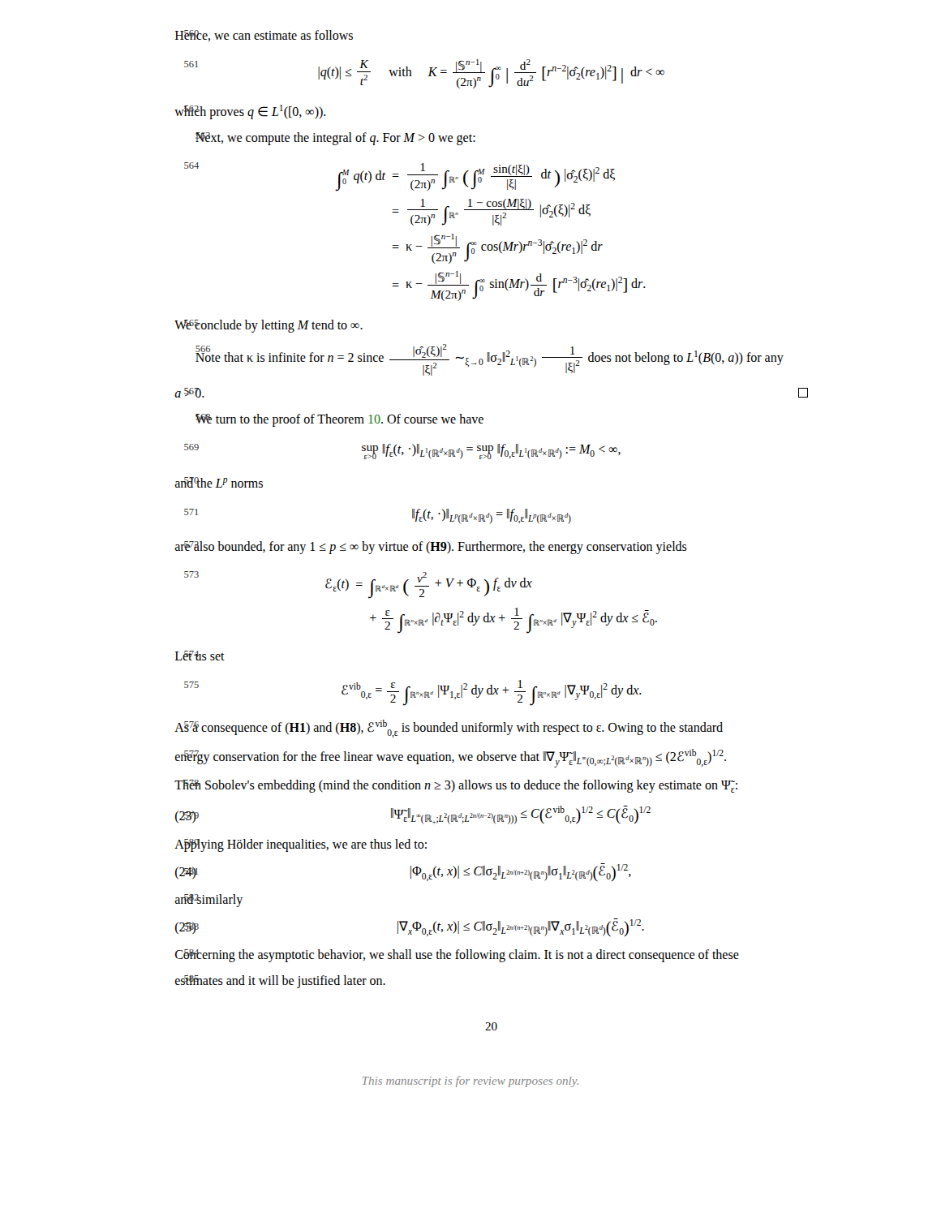560 Hence, we can estimate as follows
561 |q(t)| ≤ Kt2 with K = |𝕊n−1|(2π)n ∫∞0 | d2 du2 [rn−2|σ̂2(re1)|2] | dr < ∞
562 which proves q ∈ L1([0, ∞)).
563 Next, we compute the integral of q. For M > 0 we get:
564
| ∫ M 0 q ( t ) d t | = | 1 (2π) n ∫ ℝ n ( ∫ M 0 sin( t /ξ/) /ξ/ d t ) / σ̂ 2 (ξ)/ 2 dξ |
| | = | 1 (2π) n ∫ ℝ n 1 − cos( M /ξ/) /ξ/ 2 / σ̂ 2 (ξ)/ 2 dξ |
| | = | κ − /𝕊 n −1 / (2π) n ∫ ∞ 0 cos( Mr ) r n −3 / σ̂ 2 ( re 1 )/ 2 d r |
| | = | κ − /𝕊 n −1 / M (2π) n ∫ ∞ 0 sin( Mr ) d d r [ r n −3 / σ̂ 2 ( re 1 )/ 2 ] d r . |
565 We conclude by letting M tend to ∞.
566 Note that κ is infinite for n = 2 since |σ̂2(ξ)|2|ξ|2 ∼ξ→0 ‖σ2‖2L1(ℝ2) 1|ξ|2 does not belong to L1(B(0, a)) for any
567 a > 0.
568 We turn to the proof of Theorem 10. Of course we have
569 sup ε>0 ‖fε(t, ·)‖L1(ℝd×ℝd) = sup ε>0 ‖f0,ε‖L1(ℝd×ℝd) := M0 < ∞,
570 and the Lp norms
571 ‖fε(t, ·)‖Lp(ℝd×ℝd) = ‖f0,ε‖Lp(ℝd×ℝd)
572 are also bounded, for any 1 ≤ p ≤ ∞ by virtue of (H9). Furthermore, the energy conservation yields
573
| ℰ ε ( t ) | = | ∫ ℝ d ×ℝ d ( v 2 2 + V + Φ ε ) f ε d v d x |
| | | + ε 2 ∫ ℝ n ×ℝ d /∂ t Ψ ε / 2 d y d x + 1 2 ∫ ℝ n ×ℝ d /∇ y Ψ ε / 2 d y d x ≤ ℰ̄ 0 . |
574 Let us set
575 ℰvib0,ε = ε 2 ∫ ℝn×ℝd |Ψ1,ε|2 dy dx + 12 ∫ ℝn×ℝd |∇yΨ0,ε|2 dy dx.
576 As a consequence of (H1) and (H8), ℰvib0,ε is bounded uniformly with respect to ε. Owing to the standard
577 energy conservation for the free linear wave equation, we observe that ‖∇yΨ̃ε‖L∞(0,∞;L2(ℝd×ℝn)) ≤ (2ℰvib0,ε)1/2.
578 Then Sobolev's embedding (mind the condition n ≥ 3) allows us to deduce the following key estimate on Ψ̃ε:
579 (23) ‖Ψ̃ε‖L∞(ℝ+;L2(ℝd;L2n/(n−2)(ℝn))) ≤ C(ℰvib0,ε)1/2 ≤ C(ℰ̄0)1/2
580 Applying Hölder inequalities, we are thus led to:
581 (24) |Φ0,ε(t, x)| ≤ C‖σ2‖L2n/(n+2)(ℝn)‖σ1‖L2(ℝd)(ℰ̄0)1/2,
582 and similarly
583 (25) |∇xΦ0,ε(t, x)| ≤ C‖σ2‖L2n/(n+2)(ℝn)‖∇xσ1‖L2(ℝd)(ℰ̄0)1/2.
584 Concerning the asymptotic behavior, we shall use the following claim. It is not a direct consequence of these
585 estimates and it will be justified later on.
20
This manuscript is for review purposes only.